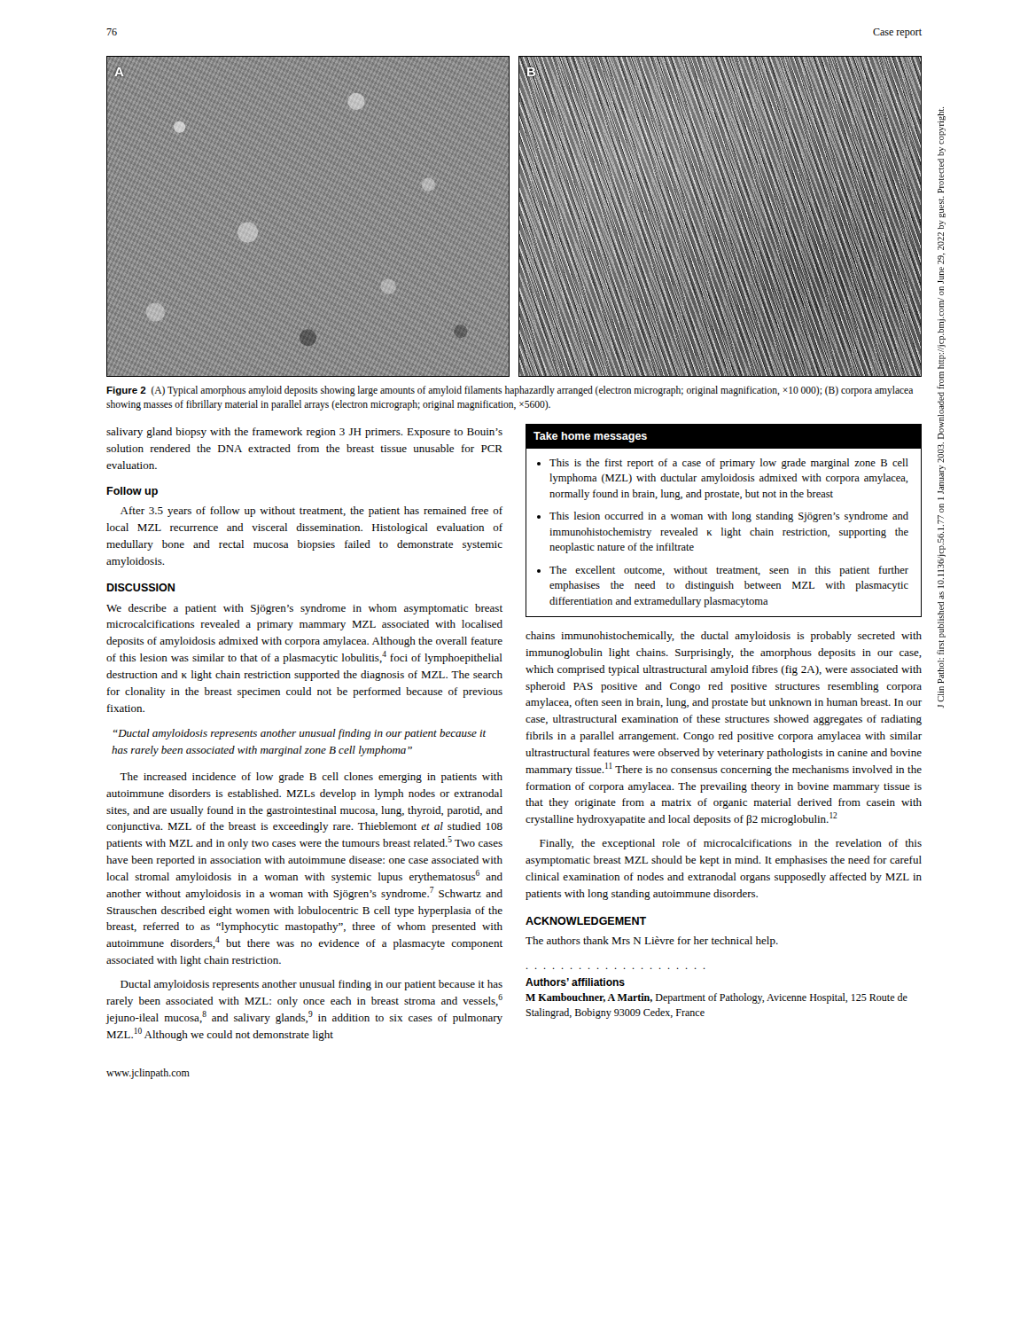J Clin Pathol: first published as 10.1136/jcp.56.1.77 on 1 January 2003. Downloaded from http://jcp.bmj.com/ on June 29, 2022 by guest. Protected by copyright.
76 Case report
A
B
Figure 2 (A) Typical amorphous amyloid deposits showing large amounts of amyloid filaments haphazardly arranged (electron micrograph; original magnification, ×10 000); (B) corpora amylacea showing masses of fibrillary material in parallel arrays (electron micrograph; original magnification, ×5600).
salivary gland biopsy with the framework region 3 JH primers. Exposure to Bouin’s solution rendered the DNA extracted from the breast tissue unusable for PCR evaluation.
Follow up
After 3.5 years of follow up without treatment, the patient has remained free of local MZL recurrence and visceral dissemination. Histological evaluation of medullary bone and rectal mucosa biopsies failed to demonstrate systemic amyloidosis.
Discussion
We describe a patient with Sjögren’s syndrome in whom asymptomatic breast microcalcifications revealed a primary mammary MZL associated with localised deposits of amyloidosis admixed with corpora amylacea. Although the overall feature of this lesion was similar to that of a plasmacytic lobulitis,4 foci of lymphoepithelial destruction and κ light chain restriction supported the diagnosis of MZL. The search for clonality in the breast specimen could not be performed because of previous fixation.
“Ductal amyloidosis represents another unusual finding in our patient because it has rarely been associated with marginal zone B cell lymphoma”
The increased incidence of low grade B cell clones emerging in patients with autoimmune disorders is established. MZLs develop in lymph nodes or extranodal sites, and are usually found in the gastrointestinal mucosa, lung, thyroid, parotid, and conjunctiva. MZL of the breast is exceedingly rare. Thieblemont et al studied 108 patients with MZL and in only two cases were the tumours breast related.5 Two cases have been reported in association with autoimmune disease: one case associated with local stromal amyloidosis in a woman with systemic lupus erythematosus6 and another without amyloidosis in a woman with Sjögren’s syndrome.7 Schwartz and Strauschen described eight women with lobulocentric B cell type hyperplasia of the breast, referred to as “lymphocytic mastopathy”, three of whom presented with autoimmune disorders,4 but there was no evidence of a plasmacyte component associated with light chain restriction.
Ductal amyloidosis represents another unusual finding in our patient because it has rarely been associated with MZL: only once each in breast stroma and vessels,6 jejuno-ileal mucosa,8 and salivary glands,9 in addition to six cases of pulmonary MZL.10 Although we could not demonstrate light
Take home messages
This is the first report of a case of primary low grade marginal zone B cell lymphoma (MZL) with ductular amyloidosis admixed with corpora amylacea, normally found in brain, lung, and prostate, but not in the breast
This lesion occurred in a woman with long standing Sjögren’s syndrome and immunohistochemistry revealed κ light chain restriction, supporting the neoplastic nature of the infiltrate
The excellent outcome, without treatment, seen in this patient further emphasises the need to distinguish between MZL with plasmacytic differentiation and extramedullary plasmacytoma
chains immunohistochemically, the ductal amyloidosis is probably secreted with immunoglobulin light chains. Surprisingly, the amorphous deposits in our case, which comprised typical ultrastructural amyloid fibres (fig 2A), were associated with spheroid PAS positive and Congo red positive structures resembling corpora amylacea, often seen in brain, lung, and prostate but unknown in human breast. In our case, ultrastructural examination of these structures showed aggregates of radiating fibrils in a parallel arrangement. Congo red positive corpora amylacea with similar ultrastructural features were observed by veterinary pathologists in canine and bovine mammary tissue.11 There is no consensus concerning the mechanisms involved in the formation of corpora amylacea. The prevailing theory in bovine mammary tissue is that they originate from a matrix of organic material derived from casein with crystalline hydroxyapatite and local deposits of β2 microglobulin.12
Finally, the exceptional role of microcalcifications in the revelation of this asymptomatic breast MZL should be kept in mind. It emphasises the need for careful clinical examination of nodes and extranodal organs supposedly affected by MZL in patients with long standing autoimmune disorders.
Acknowledgement
The authors thank Mrs N Lièvre for her technical help.
. . . . . . . . . . . . . . . . . . . . .
Authors’ affiliations
M Kambouchner, A Martin, Department of Pathology, Avicenne Hospital, 125 Route de Stalingrad, Bobigny 93009 Cedex, France
www.jclinpath.com